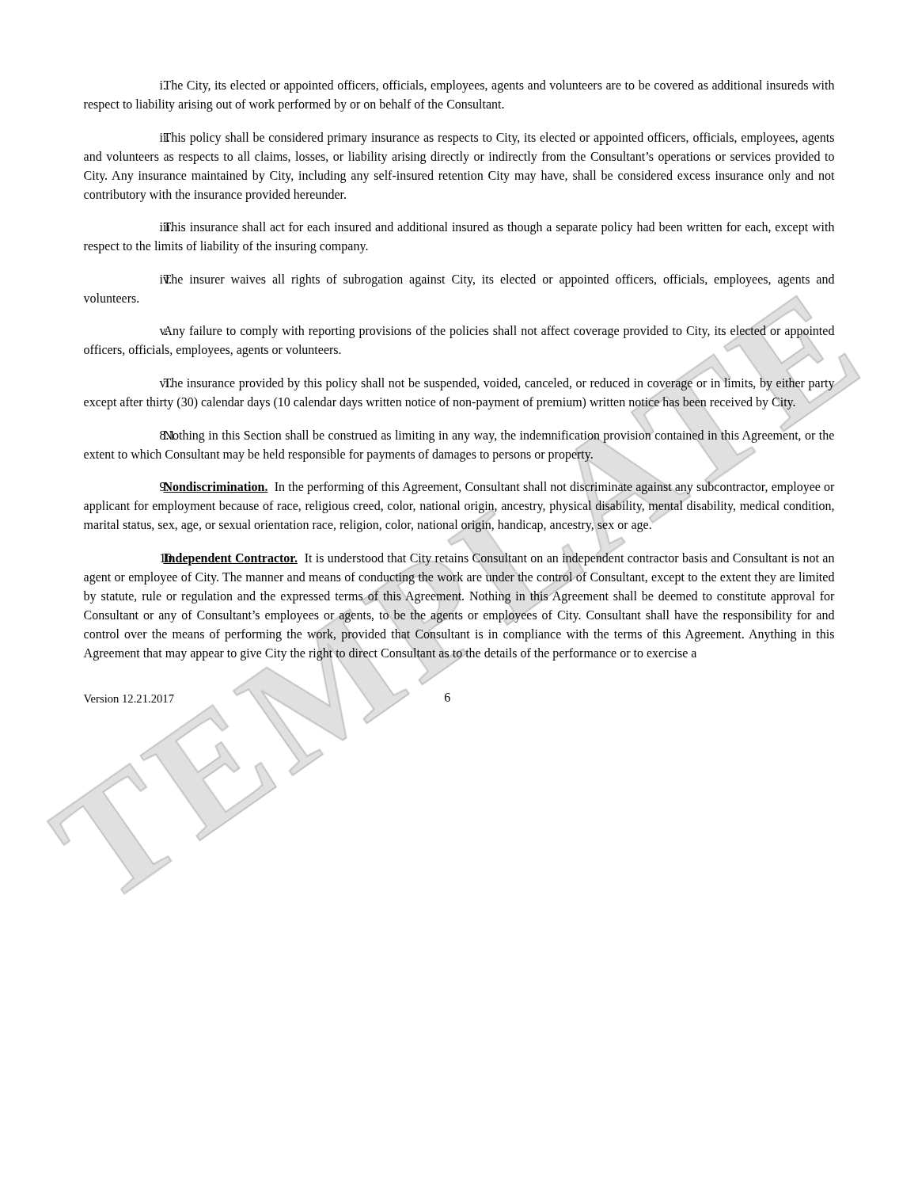TEMPLATE
i. The City, its elected or appointed officers, officials, employees, agents and volunteers are to be covered as additional insureds with respect to liability arising out of work performed by or on behalf of the Consultant.
ii. This policy shall be considered primary insurance as respects to City, its elected or appointed officers, officials, employees, agents and volunteers as respects to all claims, losses, or liability arising directly or indirectly from the Consultant’s operations or services provided to City. Any insurance maintained by City, including any self-insured retention City may have, shall be considered excess insurance only and not contributory with the insurance provided hereunder.
iii. This insurance shall act for each insured and additional insured as though a separate policy had been written for each, except with respect to the limits of liability of the insuring company.
iv. The insurer waives all rights of subrogation against City, its elected or appointed officers, officials, employees, agents and volunteers.
v. Any failure to comply with reporting provisions of the policies shall not affect coverage provided to City, its elected or appointed officers, officials, employees, agents or volunteers.
vi. The insurance provided by this policy shall not be suspended, voided, canceled, or reduced in coverage or in limits, by either party except after thirty (30) calendar days (10 calendar days written notice of non-payment of premium) written notice has been received by City.
8.1 Nothing in this Section shall be construed as limiting in any way, the indemnification provision contained in this Agreement, or the extent to which Consultant may be held responsible for payments of damages to persons or property.
9. Nondiscrimination. In the performing of this Agreement, Consultant shall not discriminate against any subcontractor, employee or applicant for employment because of race, religious creed, color, national origin, ancestry, physical disability, mental disability, medical condition, marital status, sex, age, or sexual orientation race, religion, color, national origin, handicap, ancestry, sex or age.
10. Independent Contractor. It is understood that City retains Consultant on an independent contractor basis and Consultant is not an agent or employee of City. The manner and means of conducting the work are under the control of Consultant, except to the extent they are limited by statute, rule or regulation and the expressed terms of this Agreement. Nothing in this Agreement shall be deemed to constitute approval for Consultant or any of Consultant’s employees or agents, to be the agents or employees of City. Consultant shall have the responsibility for and control over the means of performing the work, provided that Consultant is in compliance with the terms of this Agreement. Anything in this Agreement that may appear to give City the right to direct Consultant as to the details of the performance or to exercise a
Version 12.21.2017 6